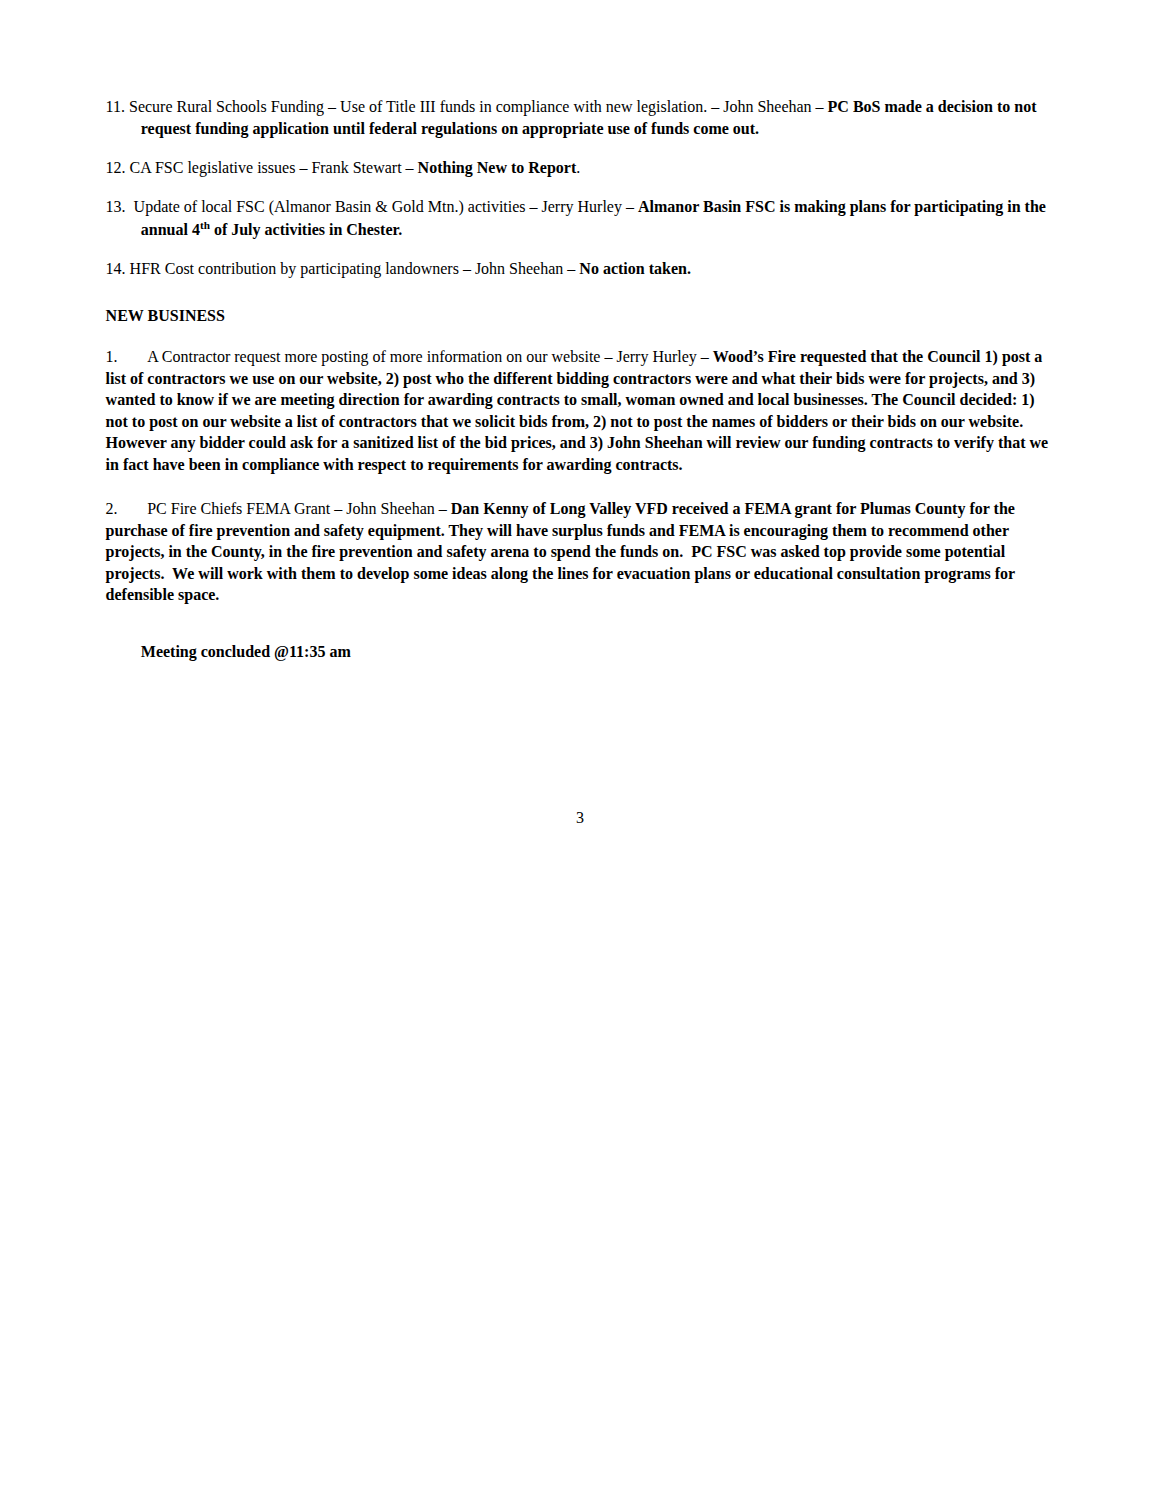11. Secure Rural Schools Funding – Use of Title III funds in compliance with new legislation. – John Sheehan – PC BoS made a decision to not request funding application until federal regulations on appropriate use of funds come out.
12. CA FSC legislative issues – Frank Stewart – Nothing New to Report.
13. Update of local FSC (Almanor Basin & Gold Mtn.) activities – Jerry Hurley – Almanor Basin FSC is making plans for participating in the annual 4th of July activities in Chester.
14. HFR Cost contribution by participating landowners – John Sheehan – No action taken.
NEW BUSINESS
1. A Contractor request more posting of more information on our website – Jerry Hurley – Wood’s Fire requested that the Council 1) post a list of contractors we use on our website, 2) post who the different bidding contractors were and what their bids were for projects, and 3) wanted to know if we are meeting direction for awarding contracts to small, woman owned and local businesses. The Council decided: 1) not to post on our website a list of contractors that we solicit bids from, 2) not to post the names of bidders or their bids on our website. However any bidder could ask for a sanitized list of the bid prices, and 3) John Sheehan will review our funding contracts to verify that we in fact have been in compliance with respect to requirements for awarding contracts.
2. PC Fire Chiefs FEMA Grant – John Sheehan – Dan Kenny of Long Valley VFD received a FEMA grant for Plumas County for the purchase of fire prevention and safety equipment. They will have surplus funds and FEMA is encouraging them to recommend other projects, in the County, in the fire prevention and safety arena to spend the funds on. PC FSC was asked top provide some potential projects. We will work with them to develop some ideas along the lines for evacuation plans or educational consultation programs for defensible space.
Meeting concluded @11:35 am
3